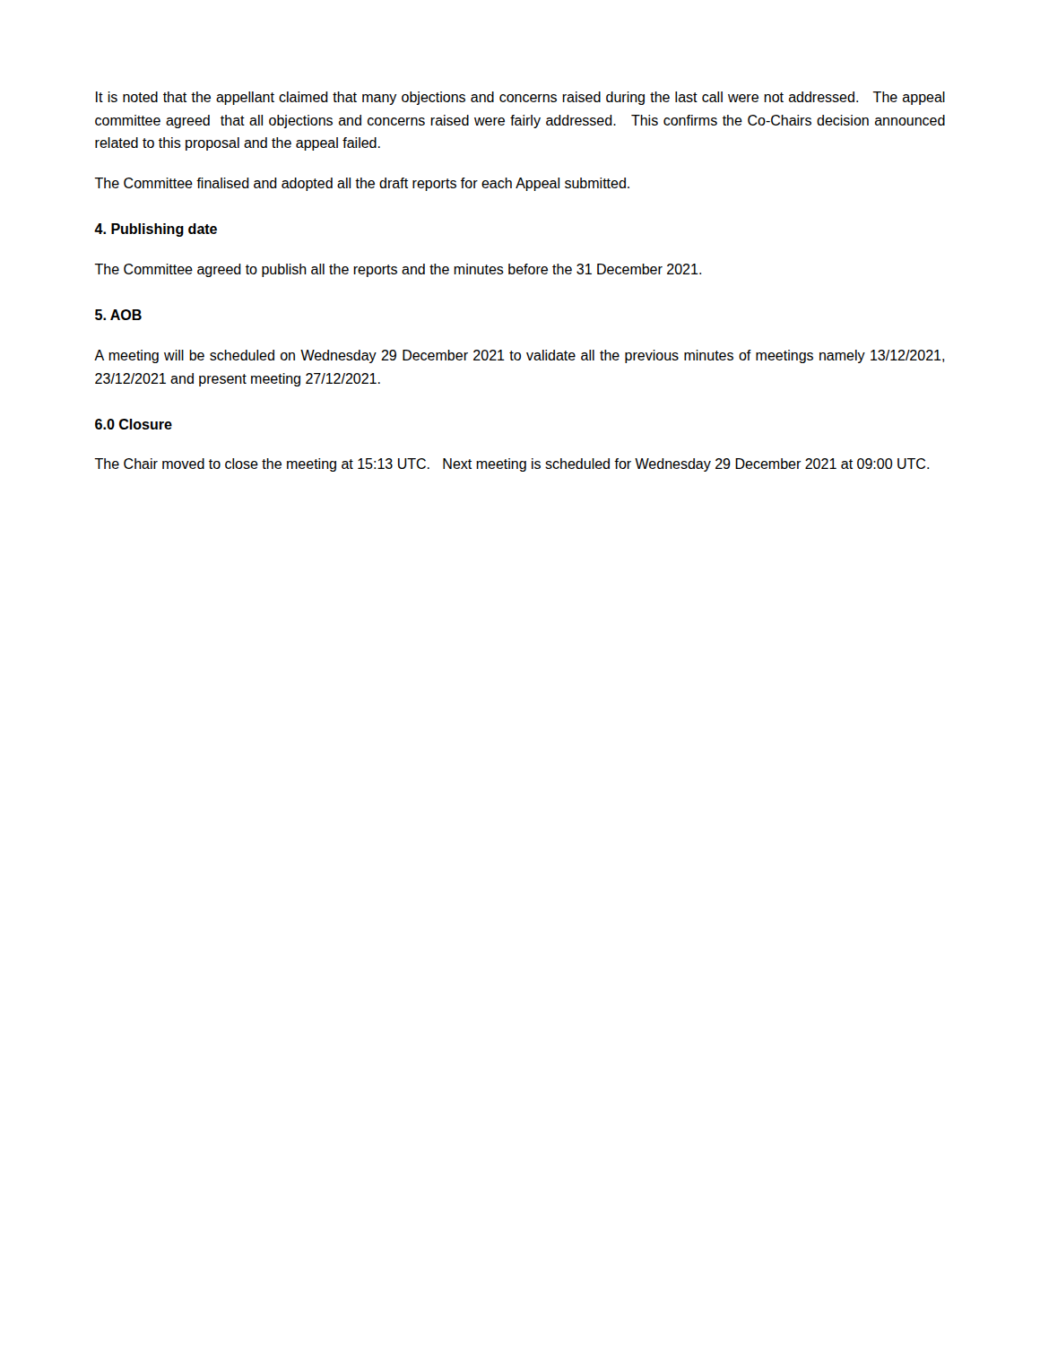It is noted that the appellant claimed that many objections and concerns raised during the last call were not addressed. The appeal committee agreed that all objections and concerns raised were fairly addressed. This confirms the Co-Chairs decision announced related to this proposal and the appeal failed.
The Committee finalised and adopted all the draft reports for each Appeal submitted.
4. Publishing date
The Committee agreed to publish all the reports and the minutes before the 31 December 2021.
5. AOB
A meeting will be scheduled on Wednesday 29 December 2021 to validate all the previous minutes of meetings namely 13/12/2021, 23/12/2021 and present meeting 27/12/2021.
6.0 Closure
The Chair moved to close the meeting at 15:13 UTC. Next meeting is scheduled for Wednesday 29 December 2021 at 09:00 UTC.